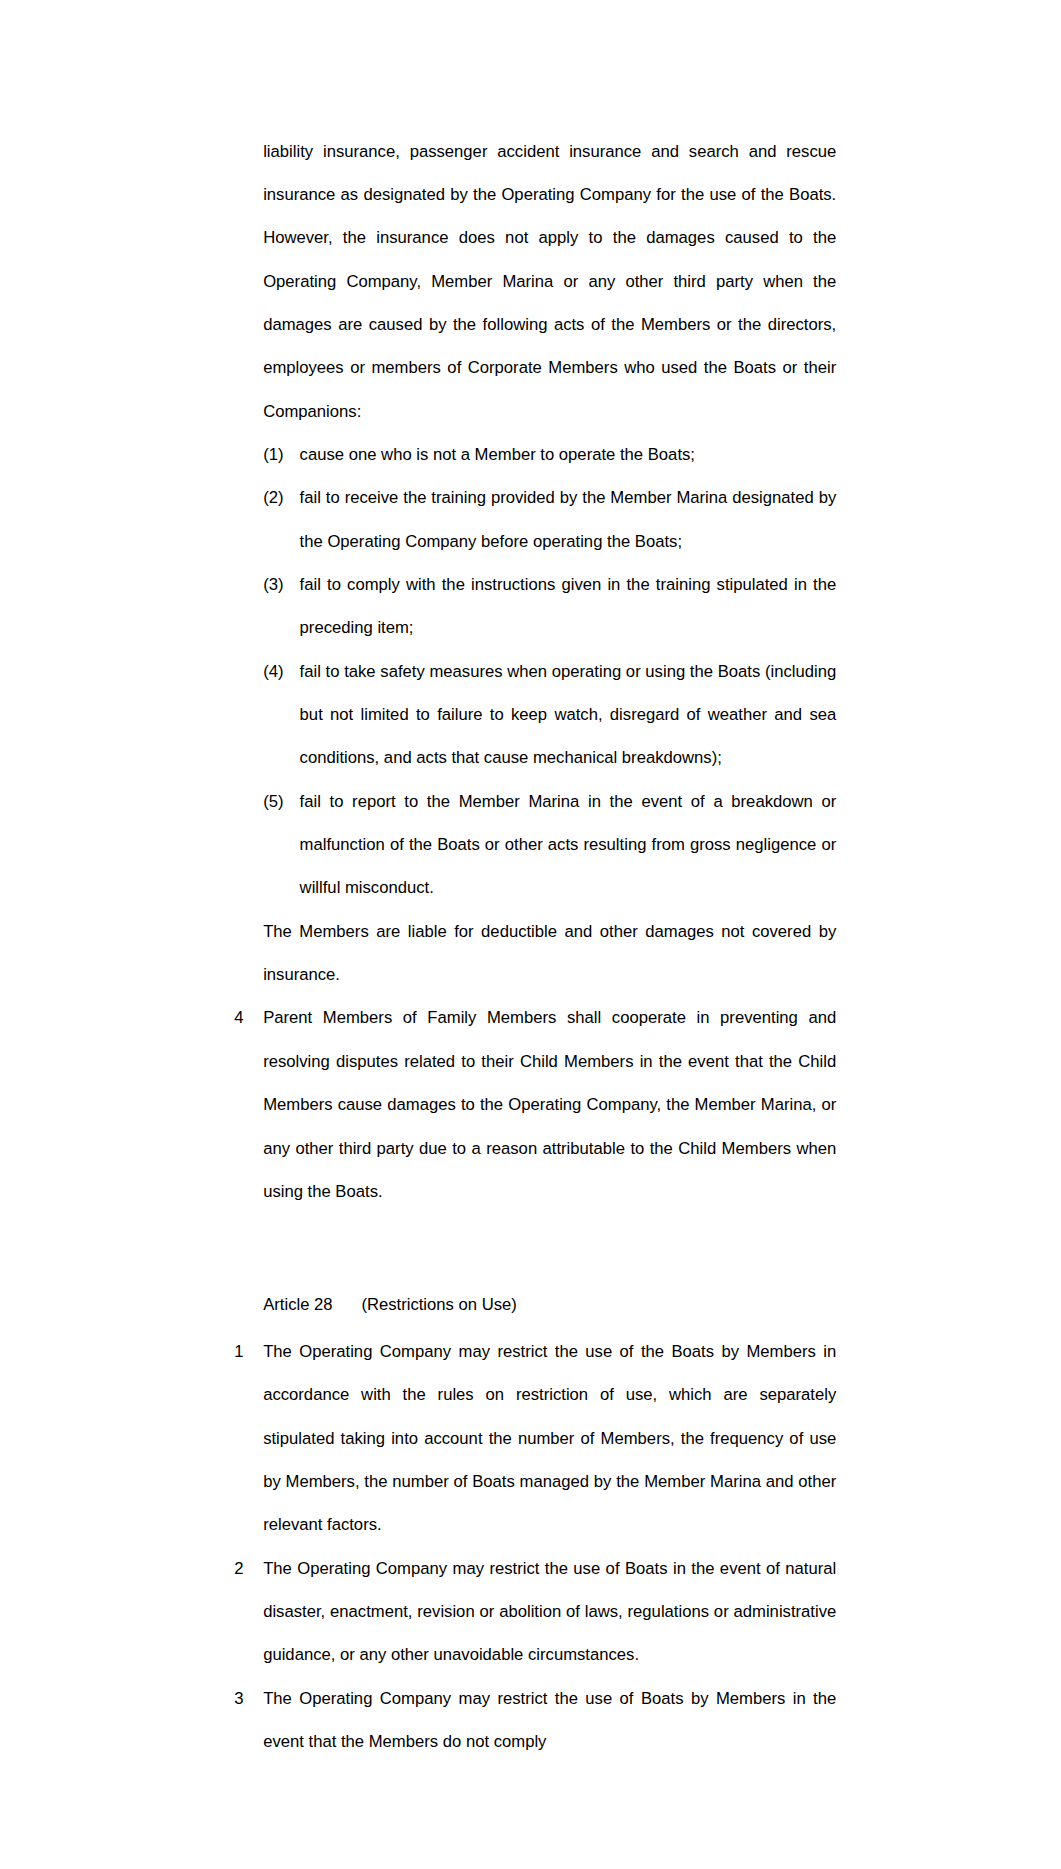liability insurance, passenger accident insurance and search and rescue insurance as designated by the Operating Company for the use of the Boats. However, the insurance does not apply to the damages caused to the Operating Company, Member Marina or any other third party when the damages are caused by the following acts of the Members or the directors, employees or members of Corporate Members who used the Boats or their Companions:
(1) cause one who is not a Member to operate the Boats;
(2) fail to receive the training provided by the Member Marina designated by the Operating Company before operating the Boats;
(3) fail to comply with the instructions given in the training stipulated in the preceding item;
(4) fail to take safety measures when operating or using the Boats (including but not limited to failure to keep watch, disregard of weather and sea conditions, and acts that cause mechanical breakdowns);
(5) fail to report to the Member Marina in the event of a breakdown or malfunction of the Boats or other acts resulting from gross negligence or willful misconduct.
The Members are liable for deductible and other damages not covered by insurance.
4 Parent Members of Family Members shall cooperate in preventing and resolving disputes related to their Child Members in the event that the Child Members cause damages to the Operating Company, the Member Marina, or any other third party due to a reason attributable to the Child Members when using the Boats.
Article 28 (Restrictions on Use)
1 The Operating Company may restrict the use of the Boats by Members in accordance with the rules on restriction of use, which are separately stipulated taking into account the number of Members, the frequency of use by Members, the number of Boats managed by the Member Marina and other relevant factors.
2 The Operating Company may restrict the use of Boats in the event of natural disaster, enactment, revision or abolition of laws, regulations or administrative guidance, or any other unavoidable circumstances.
3 The Operating Company may restrict the use of Boats by Members in the event that the Members do not comply